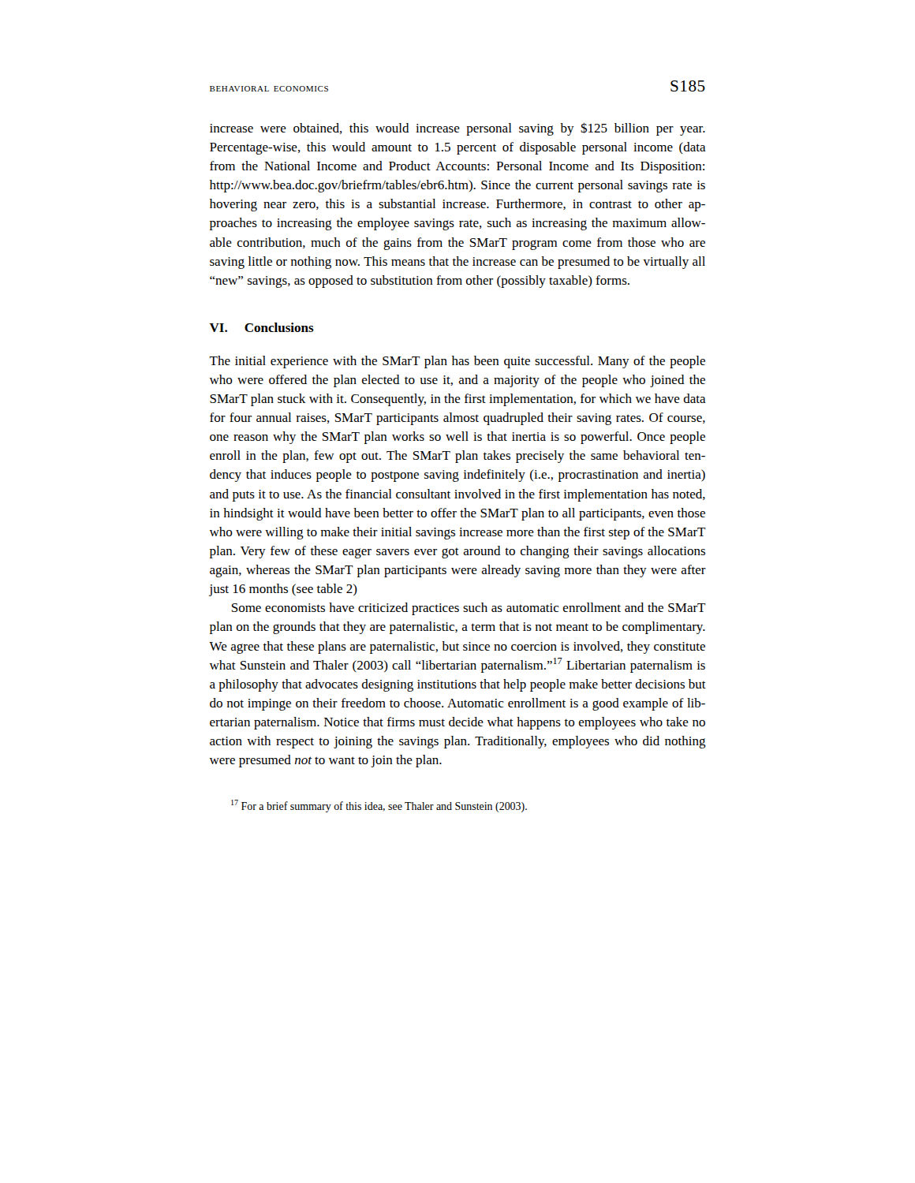behavioral economics S185
increase were obtained, this would increase personal saving by $125 billion per year. Percentage-wise, this would amount to 1.5 percent of disposable personal income (data from the National Income and Product Accounts: Personal Income and Its Disposition: http://www.bea.doc.gov/briefrm/tables/ebr6.htm). Since the current personal savings rate is hovering near zero, this is a substantial increase. Furthermore, in contrast to other approaches to increasing the employee savings rate, such as increasing the maximum allowable contribution, much of the gains from the SMarT program come from those who are saving little or nothing now. This means that the increase can be presumed to be virtually all “new” savings, as opposed to substitution from other (possibly taxable) forms.
VI. Conclusions
The initial experience with the SMarT plan has been quite successful. Many of the people who were offered the plan elected to use it, and a majority of the people who joined the SMarT plan stuck with it. Consequently, in the first implementation, for which we have data for four annual raises, SMarT participants almost quadrupled their saving rates. Of course, one reason why the SMarT plan works so well is that inertia is so powerful. Once people enroll in the plan, few opt out. The SMarT plan takes precisely the same behavioral tendency that induces people to postpone saving indefinitely (i.e., procrastination and inertia) and puts it to use. As the financial consultant involved in the first implementation has noted, in hindsight it would have been better to offer the SMarT plan to all participants, even those who were willing to make their initial savings increase more than the first step of the SMarT plan. Very few of these eager savers ever got around to changing their savings allocations again, whereas the SMarT plan participants were already saving more than they were after just 16 months (see table 2)
Some economists have criticized practices such as automatic enrollment and the SMarT plan on the grounds that they are paternalistic, a term that is not meant to be complimentary. We agree that these plans are paternalistic, but since no coercion is involved, they constitute what Sunstein and Thaler (2003) call “libertarian paternalism.”17 Libertarian paternalism is a philosophy that advocates designing institutions that help people make better decisions but do not impinge on their freedom to choose. Automatic enrollment is a good example of libertarian paternalism. Notice that firms must decide what happens to employees who take no action with respect to joining the savings plan. Traditionally, employees who did nothing were presumed not to want to join the plan.
17 For a brief summary of this idea, see Thaler and Sunstein (2003).